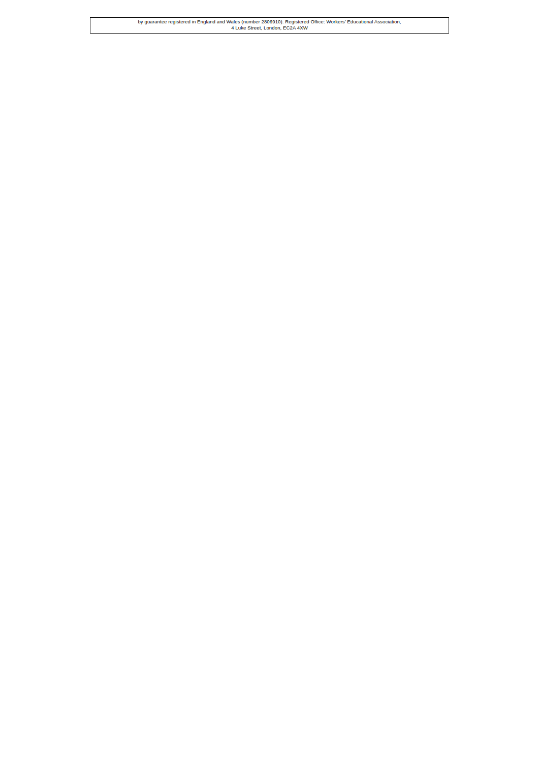by guarantee registered in England and Wales (number 2806910). Registered Office: Workers’ Educational Association,
4 Luke Street, London, EC2A 4XW